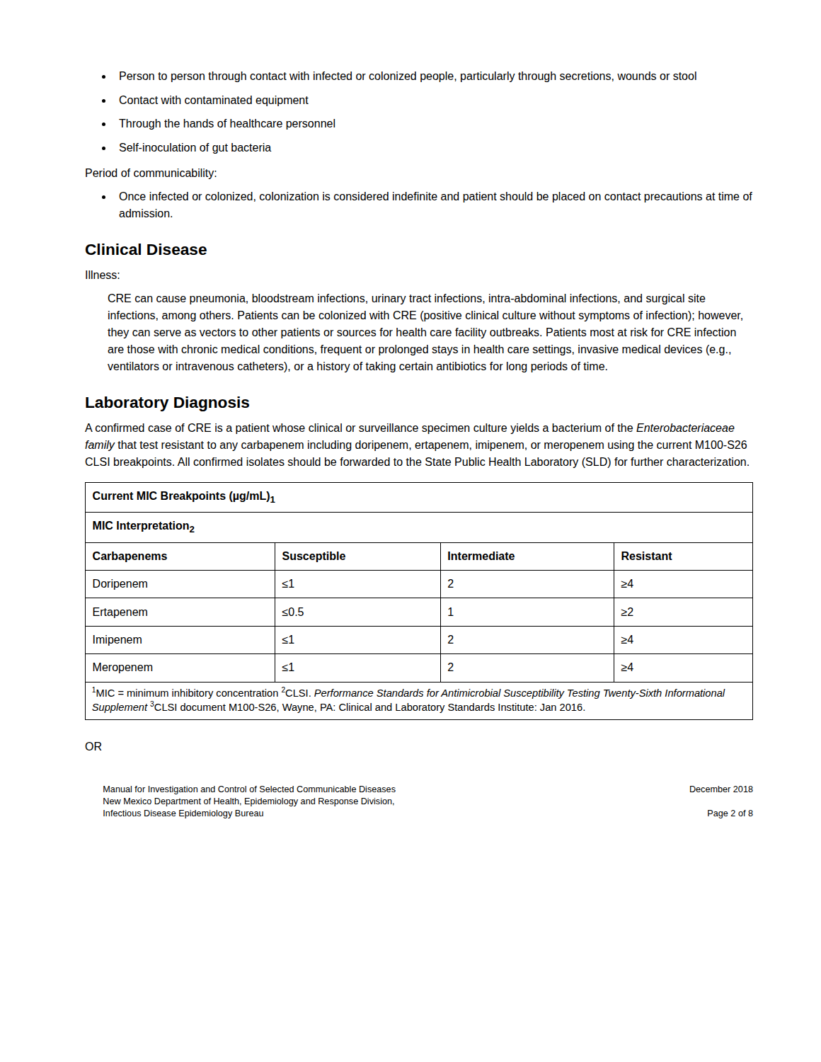Person to person through contact with infected or colonized people, particularly through secretions, wounds or stool
Contact with contaminated equipment
Through the hands of healthcare personnel
Self-inoculation of gut bacteria
Period of communicability:
Once infected or colonized, colonization is considered indefinite and patient should be placed on contact precautions at time of admission.
Clinical Disease
Illness:
CRE can cause pneumonia, bloodstream infections, urinary tract infections, intra-abdominal infections, and surgical site infections, among others. Patients can be colonized with CRE (positive clinical culture without symptoms of infection); however, they can serve as vectors to other patients or sources for health care facility outbreaks. Patients most at risk for CRE infection are those with chronic medical conditions, frequent or prolonged stays in health care settings, invasive medical devices (e.g., ventilators or intravenous catheters), or a history of taking certain antibiotics for long periods of time.
Laboratory Diagnosis
A confirmed case of CRE is a patient whose clinical or surveillance specimen culture yields a bacterium of the Enterobacteriaceae family that test resistant to any carbapenem including doripenem, ertapenem, imipenem, or meropenem using the current M100-S26 CLSI breakpoints. All confirmed isolates should be forwarded to the State Public Health Laboratory (SLD) for further characterization.
| Current MIC Breakpoints (µg/mL) 1 |
| --- |
| MIC Interpretation 2 |
| Carbapenems | Susceptible | Intermediate | Resistant |
| Doripenem | ≤1 | 2 | ≥4 |
| Ertapenem | ≤0.5 | 1 | ≥2 |
| Imipenem | ≤1 | 2 | ≥4 |
| Meropenem | ≤1 | 2 | ≥4 |
| 1 MIC = minimum inhibitory concentration 2 CLSI. Performance Standards for Antimicrobial Susceptibility Testing Twenty-Sixth Informational Supplement 3 CLSI document M100-S26, Wayne, PA: Clinical and Laboratory Standards Institute: Jan 2016. |
OR
| Manual for Investigation and Control of Selected Communicable Diseases | December 2018 |
| New Mexico Department of Health, Epidemiology and Response Division, | |
| Infectious Disease Epidemiology Bureau | Page 2 of 8 |